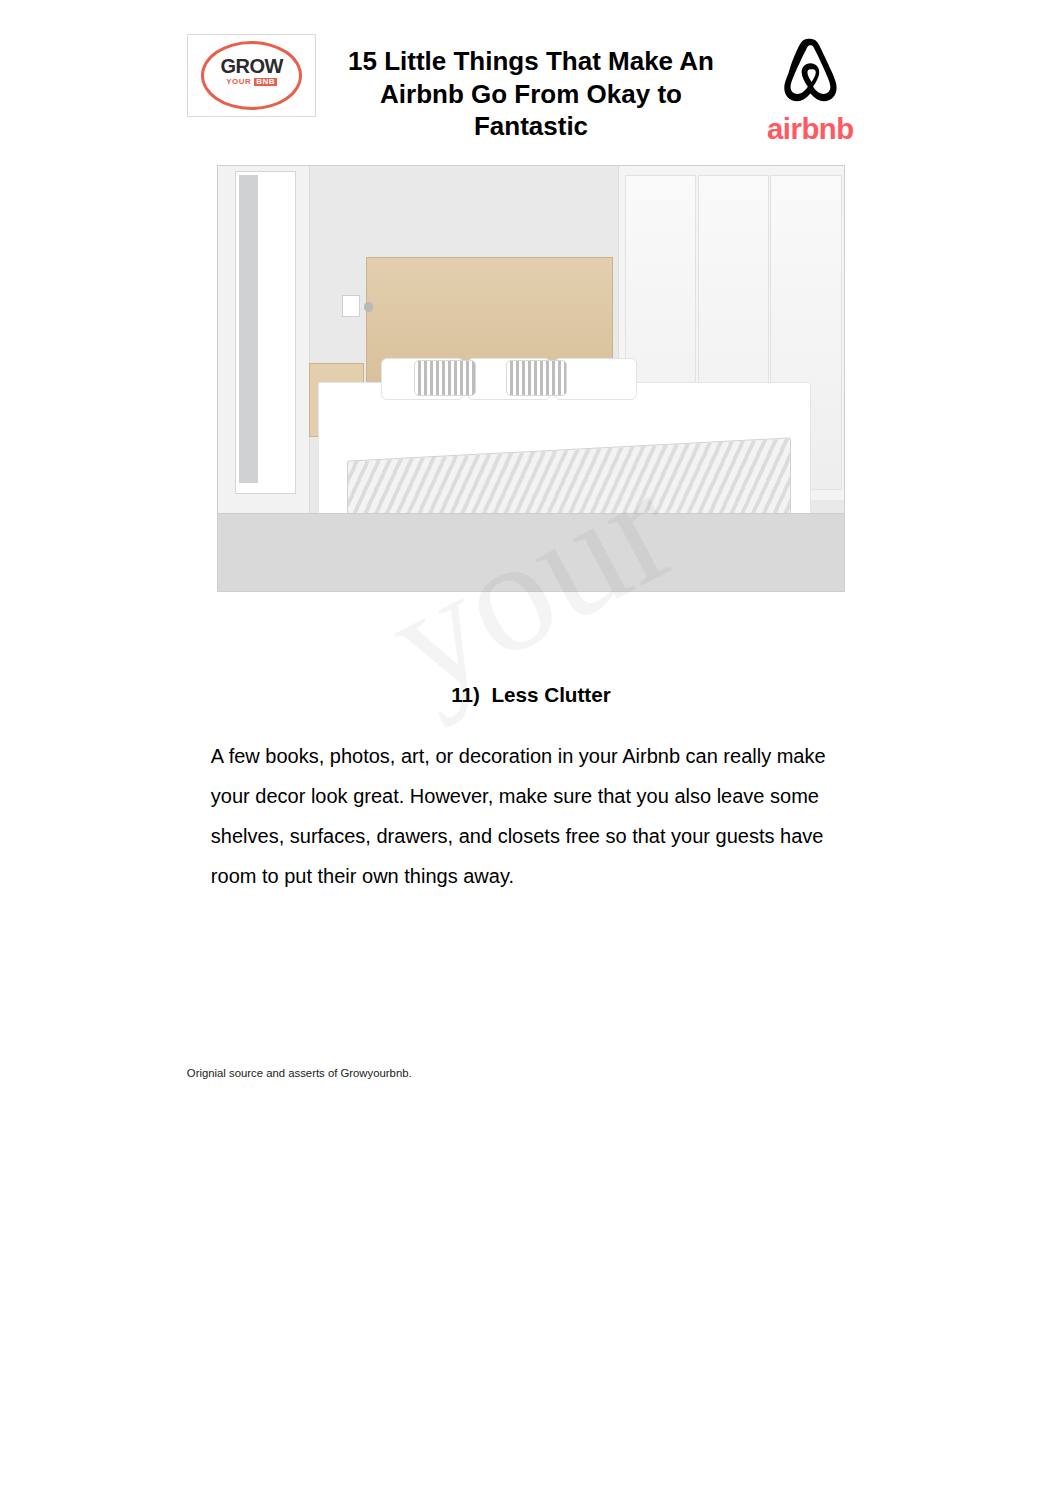GROW
YOUR BNB
15 Little Things That Make An Airbnb Go From Okay to Fantastic
airbnb
your
11) Less Clutter
A few books, photos, art, or decoration in your Airbnb can really make your decor look great. However, make sure that you also leave some shelves, surfaces, drawers, and closets free so that your guests have room to put their own things away.
Orignial source and asserts of Growyourbnb.